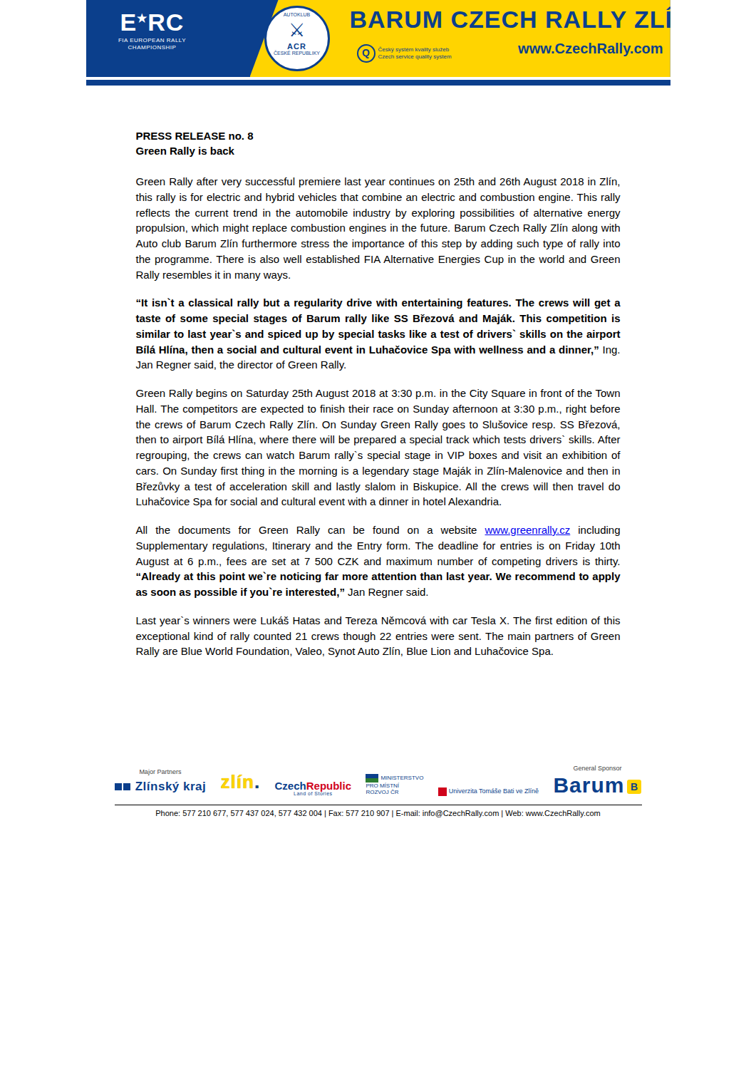E★RC
FIA EUROPEAN RALLY
CHAMPIONSHIP
AUTOKLUB
⚔
ACR
ČESKÉ REPUBLIKY
BARUM CZECH RALLY ZLÍN
www.CzechRally.com
QČeský systém kvality služeb
Czech service quality system
PRESS RELEASE no. 8
Green Rally is back
Green Rally after very successful premiere last year continues on 25th and 26th August 2018 in Zlín, this rally is for electric and hybrid vehicles that combine an electric and combustion engine. This rally reflects the current trend in the automobile industry by exploring possibilities of alternative energy propulsion, which might replace combustion engines in the future. Barum Czech Rally Zlín along with Auto club Barum Zlín furthermore stress the importance of this step by adding such type of rally into the programme. There is also well established FIA Alternative Energies Cup in the world and Green Rally resembles it in many ways.
“It isn`t a classical rally but a regularity drive with entertaining features. The crews will get a taste of some special stages of Barum rally like SS Březová and Maják. This competition is similar to last year`s and spiced up by special tasks like a test of drivers` skills on the airport Bílá Hlína, then a social and cultural event in Luhačovice Spa with wellness and a dinner,” Ing. Jan Regner said, the director of Green Rally.
Green Rally begins on Saturday 25th August 2018 at 3:30 p.m. in the City Square in front of the Town Hall. The competitors are expected to finish their race on Sunday afternoon at 3:30 p.m., right before the crews of Barum Czech Rally Zlín. On Sunday Green Rally goes to Slušovice resp. SS Březová, then to airport Bílá Hlína, where there will be prepared a special track which tests drivers` skills. After regrouping, the crews can watch Barum rally`s special stage in VIP boxes and visit an exhibition of cars. On Sunday first thing in the morning is a legendary stage Maják in Zlín-Malenovice and then in Březůvky a test of acceleration skill and lastly slalom in Biskupice. All the crews will then travel do Luhačovice Spa for social and cultural event with a dinner in hotel Alexandria.
All the documents for Green Rally can be found on a website www.greenrally.cz including Supplementary regulations, Itinerary and the Entry form. The deadline for entries is on Friday 10th August at 6 p.m., fees are set at 7 500 CZK and maximum number of competing drivers is thirty. “Already at this point we`re noticing far more attention than last year. We recommend to apply as soon as possible if you`re interested,” Jan Regner said.
Last year`s winners were Lukáš Hatas and Tereza Němcová with car Tesla X. The first edition of this exceptional kind of rally counted 21 crews though 22 entries were sent. The main partners of Green Rally are Blue World Foundation, Valeo, Synot Auto Zlín, Blue Lion and Luhačovice Spa.
Major Partners
Zlínský kraj
zlín.
CzechRepublic
Land of Stories
MINISTERSTVO
PRO MÍSTNÍ
ROZVOJ ČR
Univerzita Tomáše Bati ve Zlíně
General Sponsor
BarumB
Phone: 577 210 677, 577 437 024, 577 432 004 | Fax: 577 210 907 | E-mail: info@CzechRally.com | Web: www.CzechRally.com